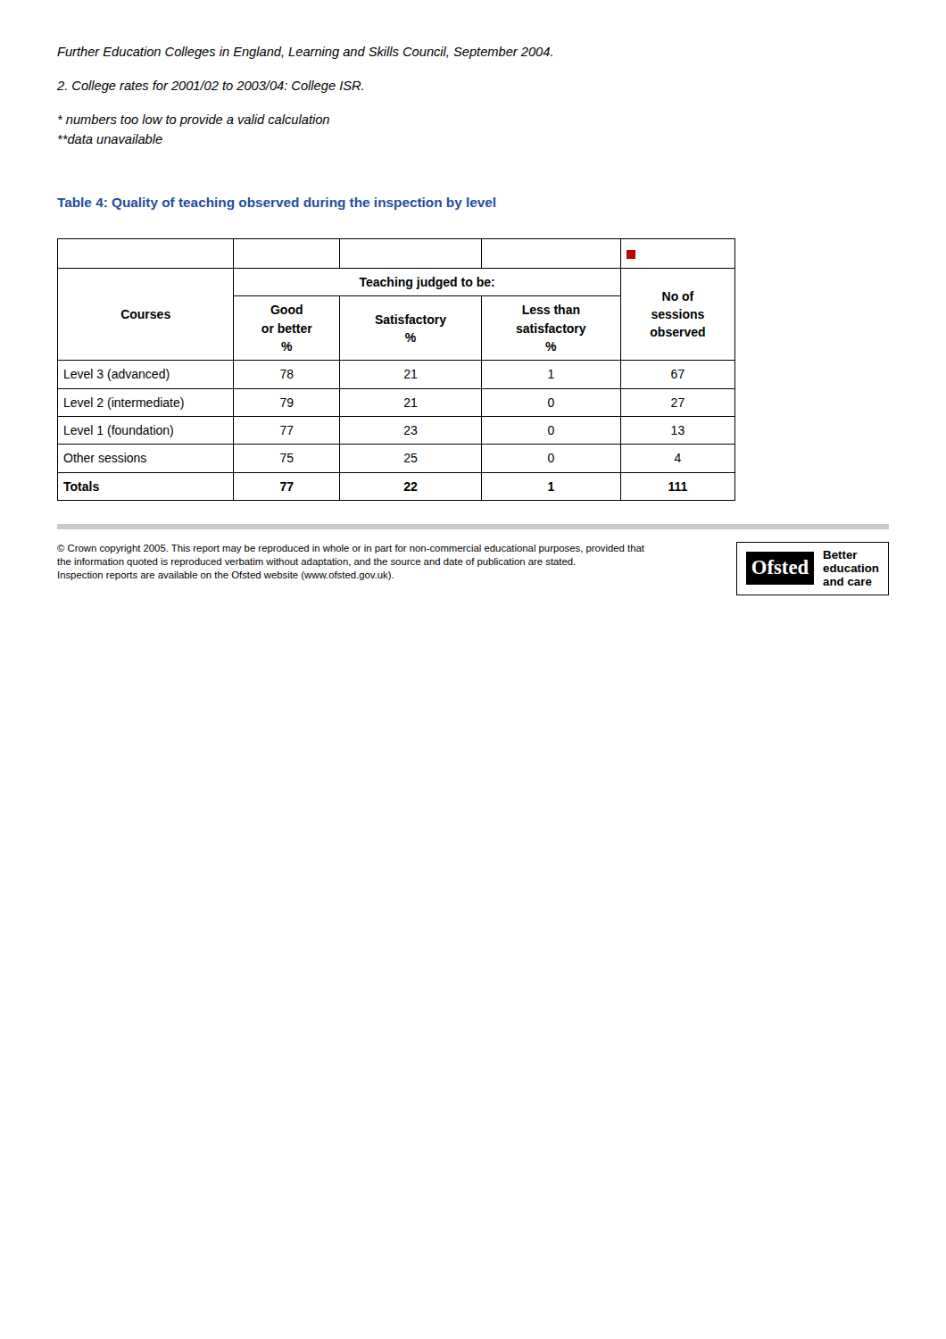Further Education Colleges in England, Learning and Skills Council, September 2004.
2. College rates for 2001/02 to 2003/04: College ISR.
* numbers too low to provide a valid calculation
**data unavailable
Table 4: Quality of teaching observed during the inspection by level
| Courses | Teaching judged to be: | No of sessions observed |
| --- | --- | --- |
| Good or better % | Satisfactory % | Less than satisfactory % |
| Level 3 (advanced) | 78 | 21 | 1 | 67 |
| Level 2 (intermediate) | 79 | 21 | 0 | 27 |
| Level 1 (foundation) | 77 | 23 | 0 | 13 |
| Other sessions | 75 | 25 | 0 | 4 |
| Totals | 77 | 22 | 1 | 111 |
© Crown copyright 2005. This report may be reproduced in whole or in part for non-commercial educational purposes, provided that the information quoted is reproduced verbatim without adaptation, and the source and date of publication are stated.
Inspection reports are available on the Ofsted website (www.ofsted.gov.uk).
Ofsted Better
education
and care